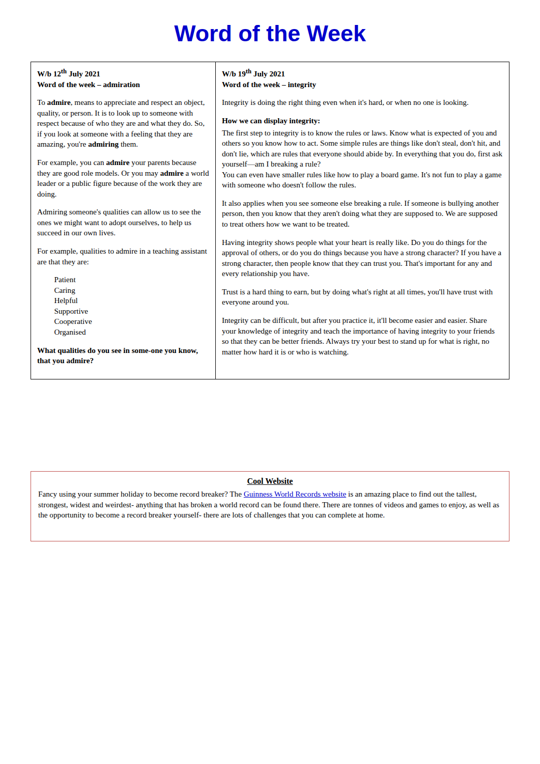Word of the Week
| W/b 12 th July 2021 Word of the week – admiration To admire , means to appreciate and respect an object, quality, or person. It is to look up to someone with respect because of who they are and what they do. So, if you look at someone with a feeling that they are amazing, you're admiring them. For example, you can admire your parents because they are good role models. Or you may admire a world leader or a public figure because of the work they are doing. Admiring someone's qualities can allow us to see the ones we might want to adopt ourselves, to help us succeed in our own lives. For example, qualities to admire in a teaching assistant are that they are: Patient Caring Helpful Supportive Cooperative Organised What qualities do you see in some-one you know, that you admire? | W/b 19 th July 2021 Word of the week – integrity Integrity is doing the right thing even when it's hard, or when no one is looking. How we can display integrity: The first step to integrity is to know the rules or laws. Know what is expected of you and others so you know how to act. Some simple rules are things like don't steal, don't hit, and don't lie, which are rules that everyone should abide by. In everything that you do, first ask yourself—am I breaking a rule? You can even have smaller rules like how to play a board game. It's not fun to play a game with someone who doesn't follow the rules. It also applies when you see someone else breaking a rule. If someone is bullying another person, then you know that they aren't doing what they are supposed to. We are supposed to treat others how we want to be treated. Having integrity shows people what your heart is really like. Do you do things for the approval of others, or do you do things because you have a strong character? If you have a strong character, then people know that they can trust you. That's important for any and every relationship you have. Trust is a hard thing to earn, but by doing what's right at all times, you'll have trust with everyone around you. Integrity can be difficult, but after you practice it, it'll become easier and easier. Share your knowledge of integrity and teach the importance of having integrity to your friends so that they can be better friends. Always try your best to stand up for what is right, no matter how hard it is or who is watching. |
Cool Website
Fancy using your summer holiday to become record breaker? The Guinness World Records website is an amazing place to find out the tallest, strongest, widest and weirdest- anything that has broken a world record can be found there. There are tonnes of videos and games to enjoy, as well as the opportunity to become a record breaker yourself- there are lots of challenges that you can complete at home.